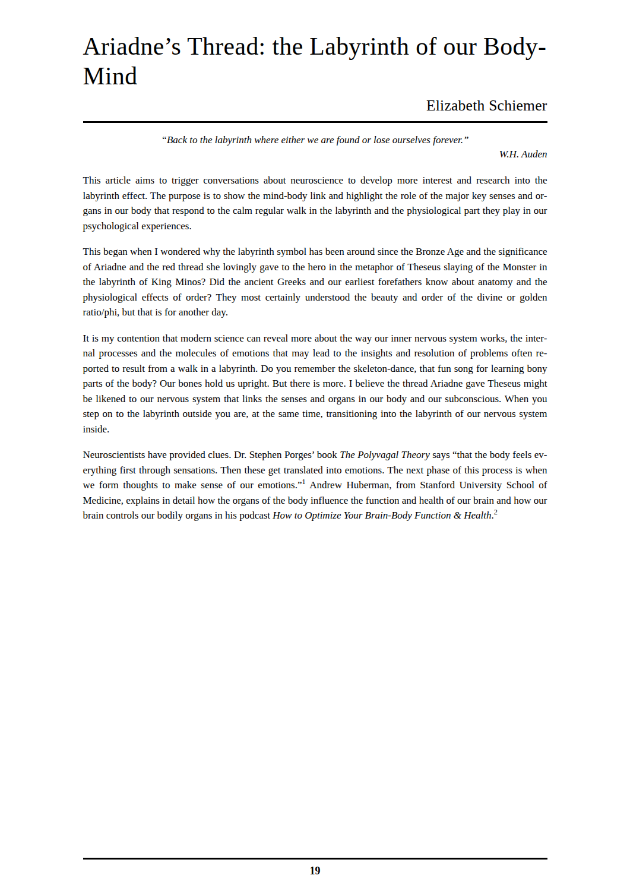Ariadne’s Thread: the Labyrinth of our Body-Mind
Elizabeth Schiemer
“Back to the labyrinth where either we are found or lose ourselves forever.” W.H. Auden
This article aims to trigger conversations about neuroscience to develop more interest and research into the labyrinth effect. The purpose is to show the mind-body link and highlight the role of the major key senses and organs in our body that respond to the calm regular walk in the labyrinth and the physiological part they play in our psychological experiences.
This began when I wondered why the labyrinth symbol has been around since the Bronze Age and the significance of Ariadne and the red thread she lovingly gave to the hero in the metaphor of Theseus slaying of the Monster in the labyrinth of King Minos? Did the ancient Greeks and our earliest forefathers know about anatomy and the physiological effects of order? They most certainly understood the beauty and order of the divine or golden ratio/phi, but that is for another day.
It is my contention that modern science can reveal more about the way our inner nervous system works, the internal processes and the molecules of emotions that may lead to the insights and resolution of problems often reported to result from a walk in a labyrinth. Do you remember the skeleton-dance, that fun song for learning bony parts of the body? Our bones hold us upright. But there is more. I believe the thread Ariadne gave Theseus might be likened to our nervous system that links the senses and organs in our body and our subconscious. When you step on to the labyrinth outside you are, at the same time, transitioning into the labyrinth of our nervous system inside.
Neuroscientists have provided clues. Dr. Stephen Porges’ book The Polyvagal Theory says “that the body feels everything first through sensations. Then these get translated into emotions. The next phase of this process is when we form thoughts to make sense of our emotions.”1 Andrew Huberman, from Stanford University School of Medicine, explains in detail how the organs of the body influence the function and health of our brain and how our brain controls our bodily organs in his podcast How to Optimize Your Brain-Body Function & Health.2
19